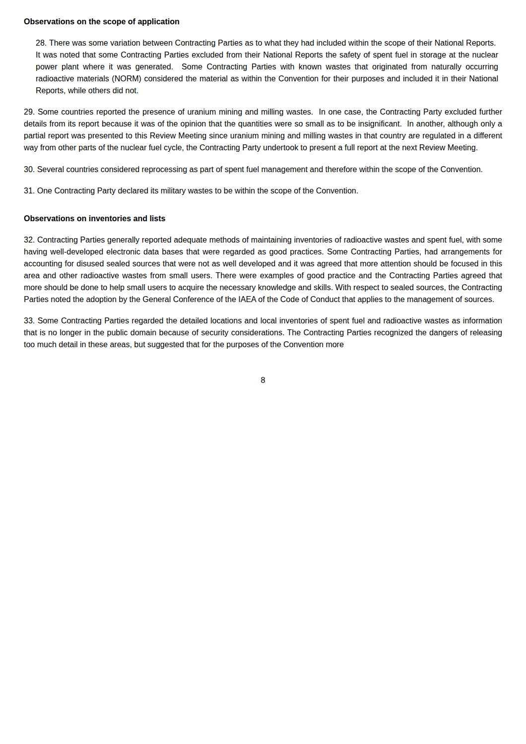Observations on the scope of application
28. There was some variation between Contracting Parties as to what they had included within the scope of their National Reports. It was noted that some Contracting Parties excluded from their National Reports the safety of spent fuel in storage at the nuclear power plant where it was generated. Some Contracting Parties with known wastes that originated from naturally occurring radioactive materials (NORM) considered the material as within the Convention for their purposes and included it in their National Reports, while others did not.
29. Some countries reported the presence of uranium mining and milling wastes. In one case, the Contracting Party excluded further details from its report because it was of the opinion that the quantities were so small as to be insignificant. In another, although only a partial report was presented to this Review Meeting since uranium mining and milling wastes in that country are regulated in a different way from other parts of the nuclear fuel cycle, the Contracting Party undertook to present a full report at the next Review Meeting.
30. Several countries considered reprocessing as part of spent fuel management and therefore within the scope of the Convention.
31. One Contracting Party declared its military wastes to be within the scope of the Convention.
Observations on inventories and lists
32. Contracting Parties generally reported adequate methods of maintaining inventories of radioactive wastes and spent fuel, with some having well-developed electronic data bases that were regarded as good practices. Some Contracting Parties, had arrangements for accounting for disused sealed sources that were not as well developed and it was agreed that more attention should be focused in this area and other radioactive wastes from small users. There were examples of good practice and the Contracting Parties agreed that more should be done to help small users to acquire the necessary knowledge and skills. With respect to sealed sources, the Contracting Parties noted the adoption by the General Conference of the IAEA of the Code of Conduct that applies to the management of sources.
33. Some Contracting Parties regarded the detailed locations and local inventories of spent fuel and radioactive wastes as information that is no longer in the public domain because of security considerations. The Contracting Parties recognized the dangers of releasing too much detail in these areas, but suggested that for the purposes of the Convention more
8